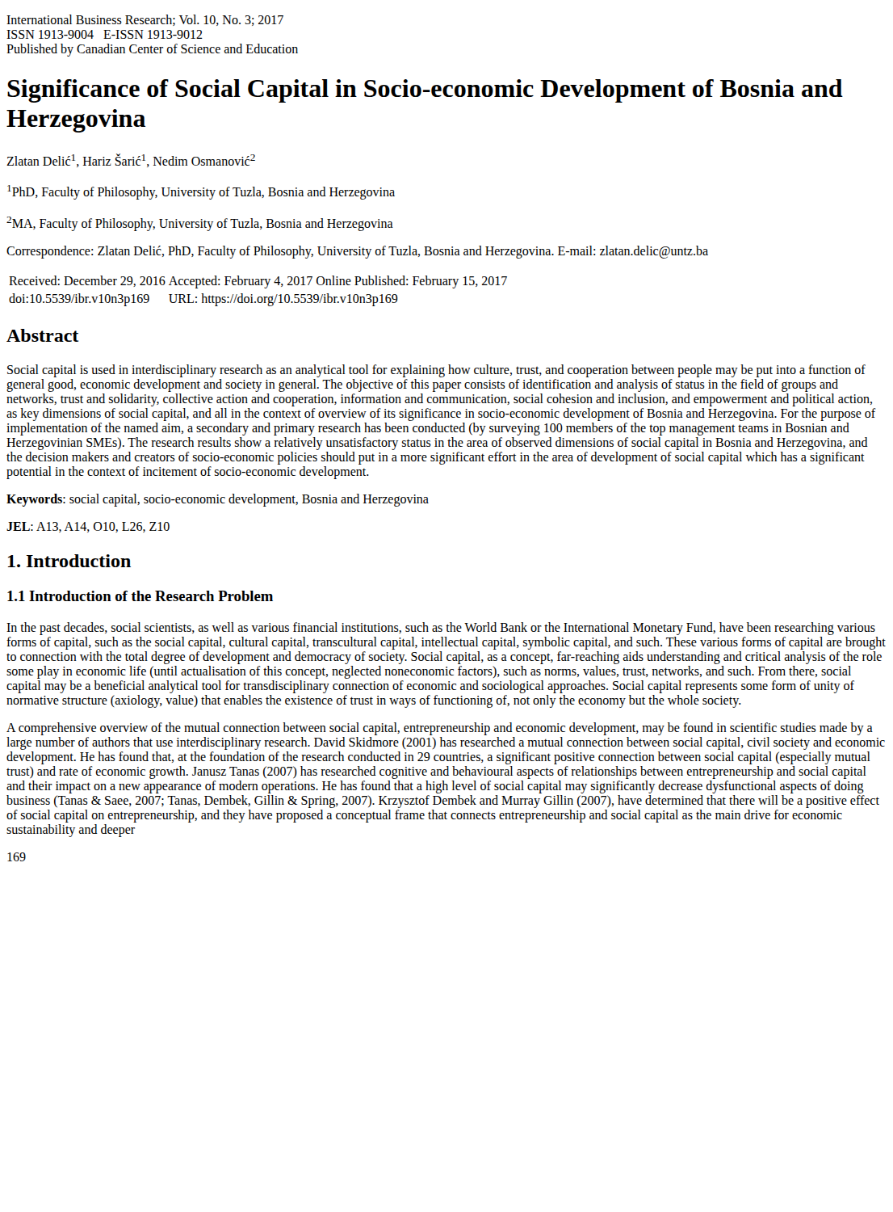International Business Research; Vol. 10, No. 3; 2017
ISSN 1913-9004 E-ISSN 1913-9012
Published by Canadian Center of Science and Education
Significance of Social Capital in Socio-economic Development of Bosnia and Herzegovina
Zlatan Delić1, Hariz Šarić1, Nedim Osmanović2
1PhD, Faculty of Philosophy, University of Tuzla, Bosnia and Herzegovina
2MA, Faculty of Philosophy, University of Tuzla, Bosnia and Herzegovina
Correspondence: Zlatan Delić, PhD, Faculty of Philosophy, University of Tuzla, Bosnia and Herzegovina. E-mail: zlatan.delic@untz.ba
| Received: December 29, 2016 | Accepted: February 4, 2017 | Online Published: February 15, 2017 |
| doi:10.5539/ibr.v10n3p169 | URL: https://doi.org/10.5539/ibr.v10n3p169 |
Abstract
Social capital is used in interdisciplinary research as an analytical tool for explaining how culture, trust, and cooperation between people may be put into a function of general good, economic development and society in general. The objective of this paper consists of identification and analysis of status in the field of groups and networks, trust and solidarity, collective action and cooperation, information and communication, social cohesion and inclusion, and empowerment and political action, as key dimensions of social capital, and all in the context of overview of its significance in socio-economic development of Bosnia and Herzegovina. For the purpose of implementation of the named aim, a secondary and primary research has been conducted (by surveying 100 members of the top management teams in Bosnian and Herzegovinian SMEs). The research results show a relatively unsatisfactory status in the area of observed dimensions of social capital in Bosnia and Herzegovina, and the decision makers and creators of socio-economic policies should put in a more significant effort in the area of development of social capital which has a significant potential in the context of incitement of socio-economic development.
Keywords: social capital, socio-economic development, Bosnia and Herzegovina
JEL: A13, A14, O10, L26, Z10
1. Introduction
1.1 Introduction of the Research Problem
In the past decades, social scientists, as well as various financial institutions, such as the World Bank or the International Monetary Fund, have been researching various forms of capital, such as the social capital, cultural capital, transcultural capital, intellectual capital, symbolic capital, and such. These various forms of capital are brought to connection with the total degree of development and democracy of society. Social capital, as a concept, far-reaching aids understanding and critical analysis of the role some play in economic life (until actualisation of this concept, neglected noneconomic factors), such as norms, values, trust, networks, and such. From there, social capital may be a beneficial analytical tool for transdisciplinary connection of economic and sociological approaches. Social capital represents some form of unity of normative structure (axiology, value) that enables the existence of trust in ways of functioning of, not only the economy but the whole society.
A comprehensive overview of the mutual connection between social capital, entrepreneurship and economic development, may be found in scientific studies made by a large number of authors that use interdisciplinary research. David Skidmore (2001) has researched a mutual connection between social capital, civil society and economic development. He has found that, at the foundation of the research conducted in 29 countries, a significant positive connection between social capital (especially mutual trust) and rate of economic growth. Janusz Tanas (2007) has researched cognitive and behavioural aspects of relationships between entrepreneurship and social capital and their impact on a new appearance of modern operations. He has found that a high level of social capital may significantly decrease dysfunctional aspects of doing business (Tanas & Saee, 2007; Tanas, Dembek, Gillin & Spring, 2007). Krzysztof Dembek and Murray Gillin (2007), have determined that there will be a positive effect of social capital on entrepreneurship, and they have proposed a conceptual frame that connects entrepreneurship and social capital as the main drive for economic sustainability and deeper
169